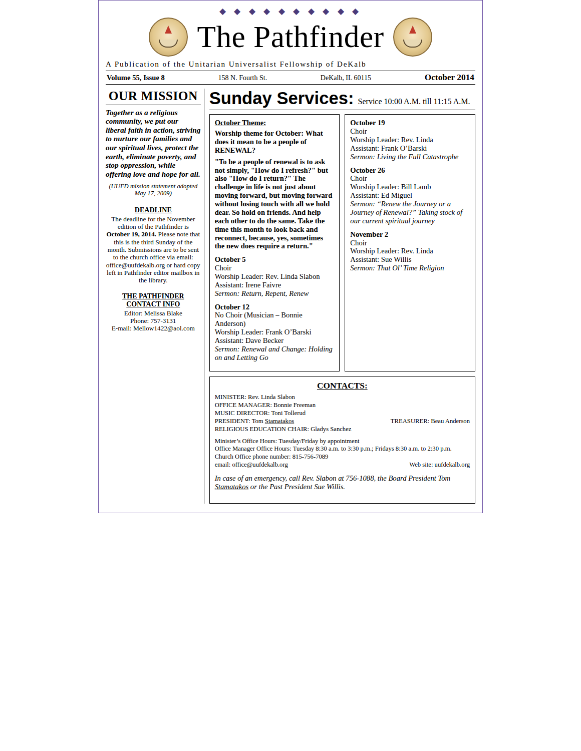◆ ◆ ◆ ◆ ◆ ◆ ◆ ◆ ◆ ◆
The Pathfinder
A Publication of the Unitarian Universalist Fellowship of DeKalb
Volume 55, Issue 8 158 N. Fourth St. DeKalb, IL 60115 October 2014
OUR MISSION
Together as a religious community, we put our liberal faith in action, striving to nurture our families and our spiritual lives, protect the earth, eliminate poverty, and stop oppression, while offering love and hope for all.
(UUFD mission statement adopted May 17, 2009)
DEADLINE
The deadline for the November edition of the Pathfinder is October 19, 2014. Please note that this is the third Sunday of the month. Submissions are to be sent to the church office via email: office@uufdekalb.org or hard copy left in Pathfinder editor mailbox in the library.
THE PATHFINDER
CONTACT INFO
Editor: Melissa Blake
Phone: 757-3131
E-mail: Mellow1422@aol.com
Sunday Services:
Service 10:00 A.M. till 11:15 A.M.
October Theme:
Worship theme for October: What does it mean to be a people of RENEWAL?
"To be a people of renewal is to ask not simply, "How do I refresh?" but also "How do I return?" The challenge in life is not just about moving forward, but moving forward without losing touch with all we hold dear. So hold on friends. And help each other to do the same. Take the time this month to look back and reconnect, because, yes, sometimes the new does require a return."
October 5
Choir
Worship Leader: Rev. Linda Slabon
Assistant: Irene Faivre
Sermon: Return, Repent, Renew
October 12
No Choir (Musician – Bonnie Anderson)
Worship Leader: Frank O’Barski
Assistant: Dave Becker
Sermon: Renewal and Change: Holding on and Letting Go
October 19
Choir
Worship Leader: Rev. Linda
Assistant: Frank O’Barski
Sermon: Living the Full Catastrophe
October 26
Choir
Worship Leader: Bill Lamb
Assistant: Ed Miguel
Sermon: “Renew the Journey or a Journey of Renewal?” Taking stock of our current spiritual journey
November 2
Choir
Worship Leader: Rev. Linda
Assistant: Sue Willis
Sermon: That Ol’ Time Religion
CONTACTS:
MINISTER: Rev. Linda Slabon
OFFICE MANAGER: Bonnie Freeman
MUSIC DIRECTOR: Toni Tollerud
PRESIDENT: Tom Stamatakos TREASURER: Beau Anderson
RELIGIOUS EDUCATION CHAIR: Gladys Sanchez
Minister’s Office Hours: Tuesday/Friday by appointment
Office Manager Office Hours: Tuesday 8:30 a.m. to 3:30 p.m.; Fridays 8:30 a.m. to 2:30 p.m.
Church Office phone number: 815-756-7089
email: office@uufdekalb.org Web site: uufdekalb.org
In case of an emergency, call Rev. Slabon at 756-1088, the Board President Tom Stamatakos or the Past President Sue Willis.